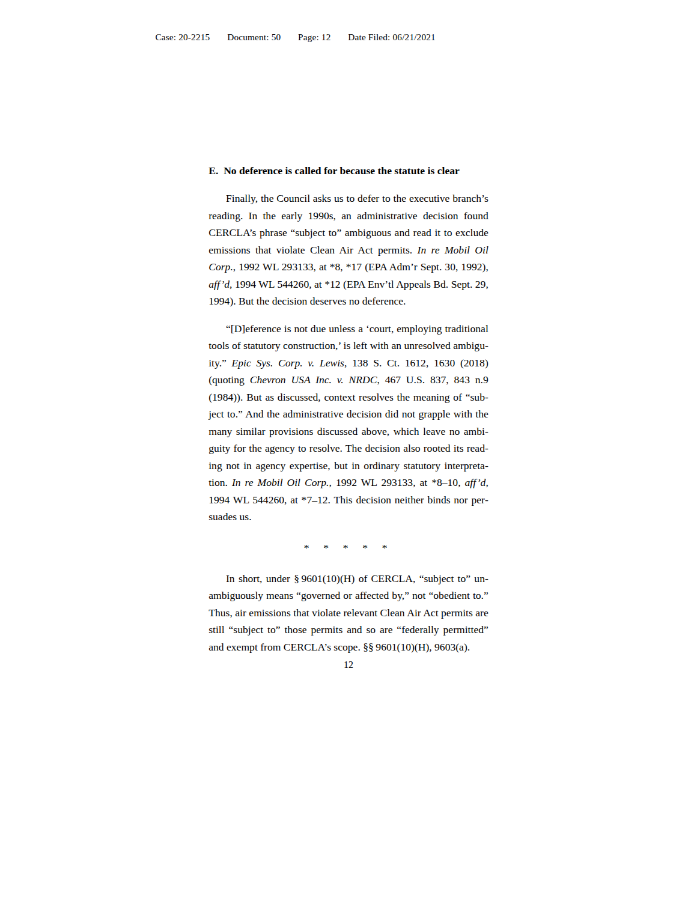Case: 20-2215 Document: 50 Page: 12 Date Filed: 06/21/2021
E. No deference is called for because the statute is clear
Finally, the Council asks us to defer to the executive branch’s reading. In the early 1990s, an administrative decision found CERCLA’s phrase “subject to” ambiguous and read it to exclude emissions that violate Clean Air Act permits. In re Mobil Oil Corp., 1992 WL 293133, at *8, *17 (EPA Adm’r Sept. 30, 1992), aff’d, 1994 WL 544260, at *12 (EPA Env’tl Appeals Bd. Sept. 29, 1994). But the decision deserves no deference.
“[D]eference is not due unless a ‘court, employing traditional tools of statutory construction,’ is left with an unresolved ambiguity.” Epic Sys. Corp. v. Lewis, 138 S. Ct. 1612, 1630 (2018) (quoting Chevron USA Inc. v. NRDC, 467 U.S. 837, 843 n.9 (1984)). But as discussed, context resolves the meaning of “subject to.” And the administrative decision did not grapple with the many similar provisions discussed above, which leave no ambiguity for the agency to resolve. The decision also rooted its reading not in agency expertise, but in ordinary statutory interpretation. In re Mobil Oil Corp., 1992 WL 293133, at *8–10, aff’d, 1994 WL 544260, at *7–12. This decision neither binds nor persuades us.
* * * * *
In short, under § 9601(10)(H) of CERCLA, “subject to” unambiguously means “governed or affected by,” not “obedient to.” Thus, air emissions that violate relevant Clean Air Act permits are still “subject to” those permits and so are “federally permitted” and exempt from CERCLA’s scope. §§ 9601(10)(H), 9603(a).
12